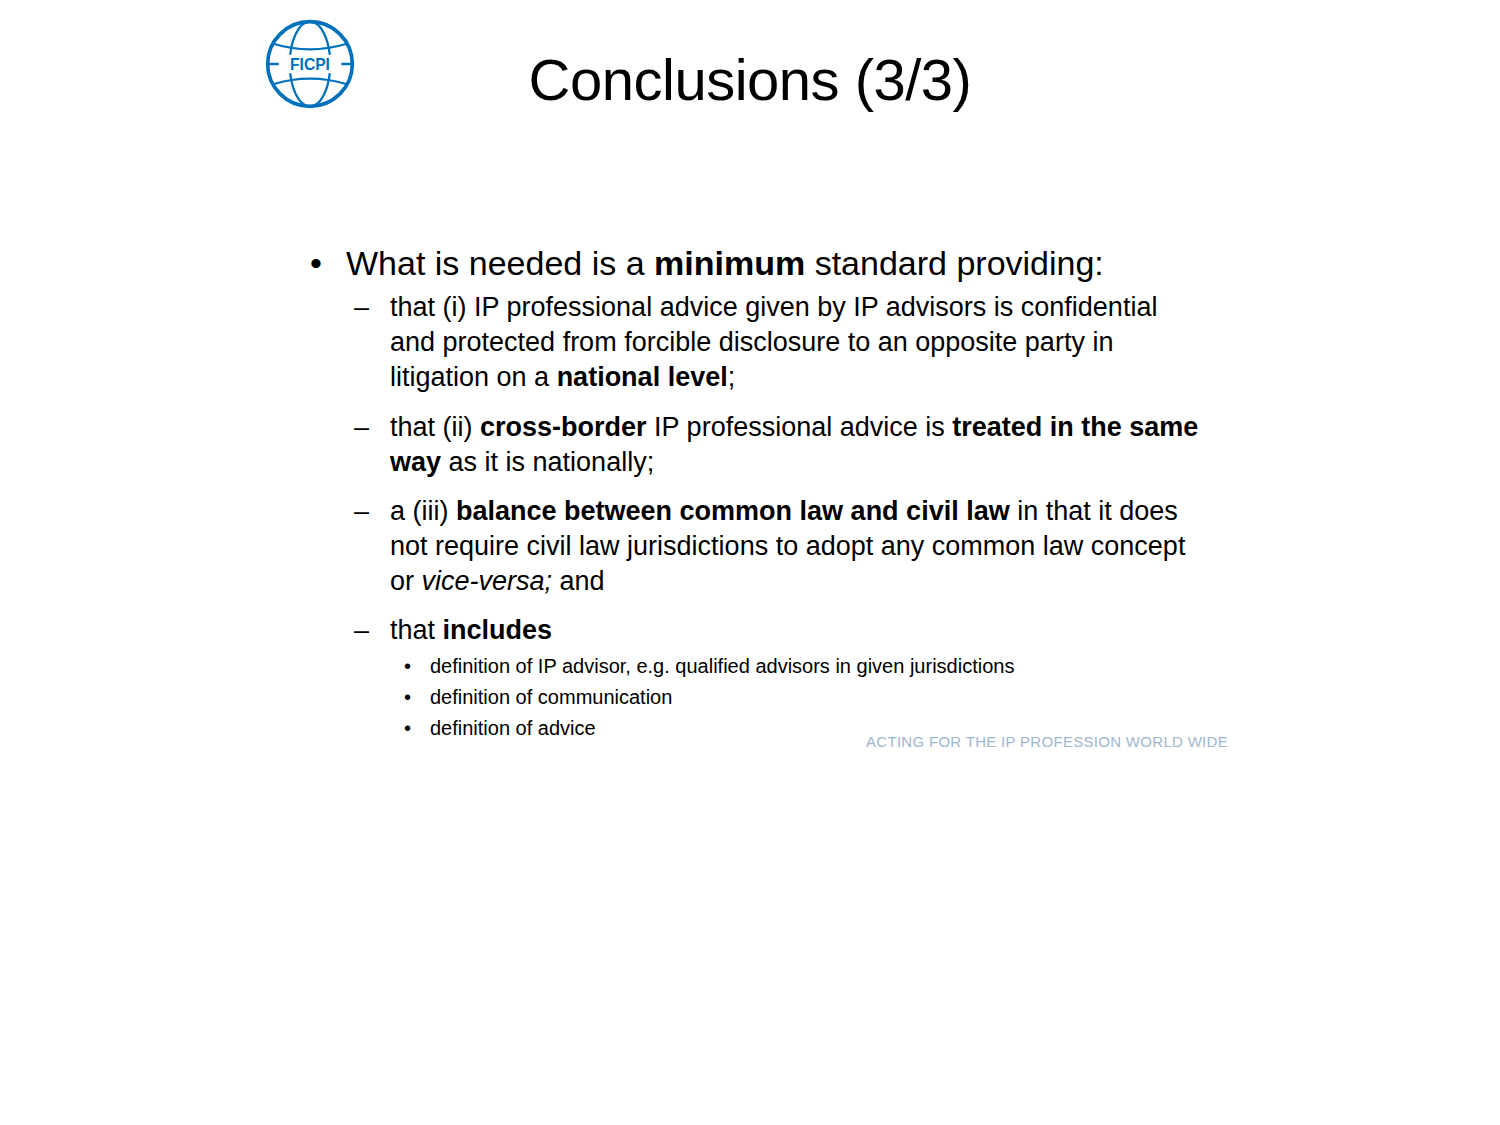FICPI
Conclusions (3/3)
What is needed is a minimum standard providing:
that (i) IP professional advice given by IP advisors is confidential and protected from forcible disclosure to an opposite party in litigation on a national level;
that (ii) cross-border IP professional advice is treated in the same way as it is nationally;
a (iii) balance between common law and civil law in that it does not require civil law jurisdictions to adopt any common law concept or vice-versa; and
that includes
definition of IP advisor, e.g. qualified advisors in given jurisdictions
definition of communication
definition of advice
Acting for the IP profession world wide